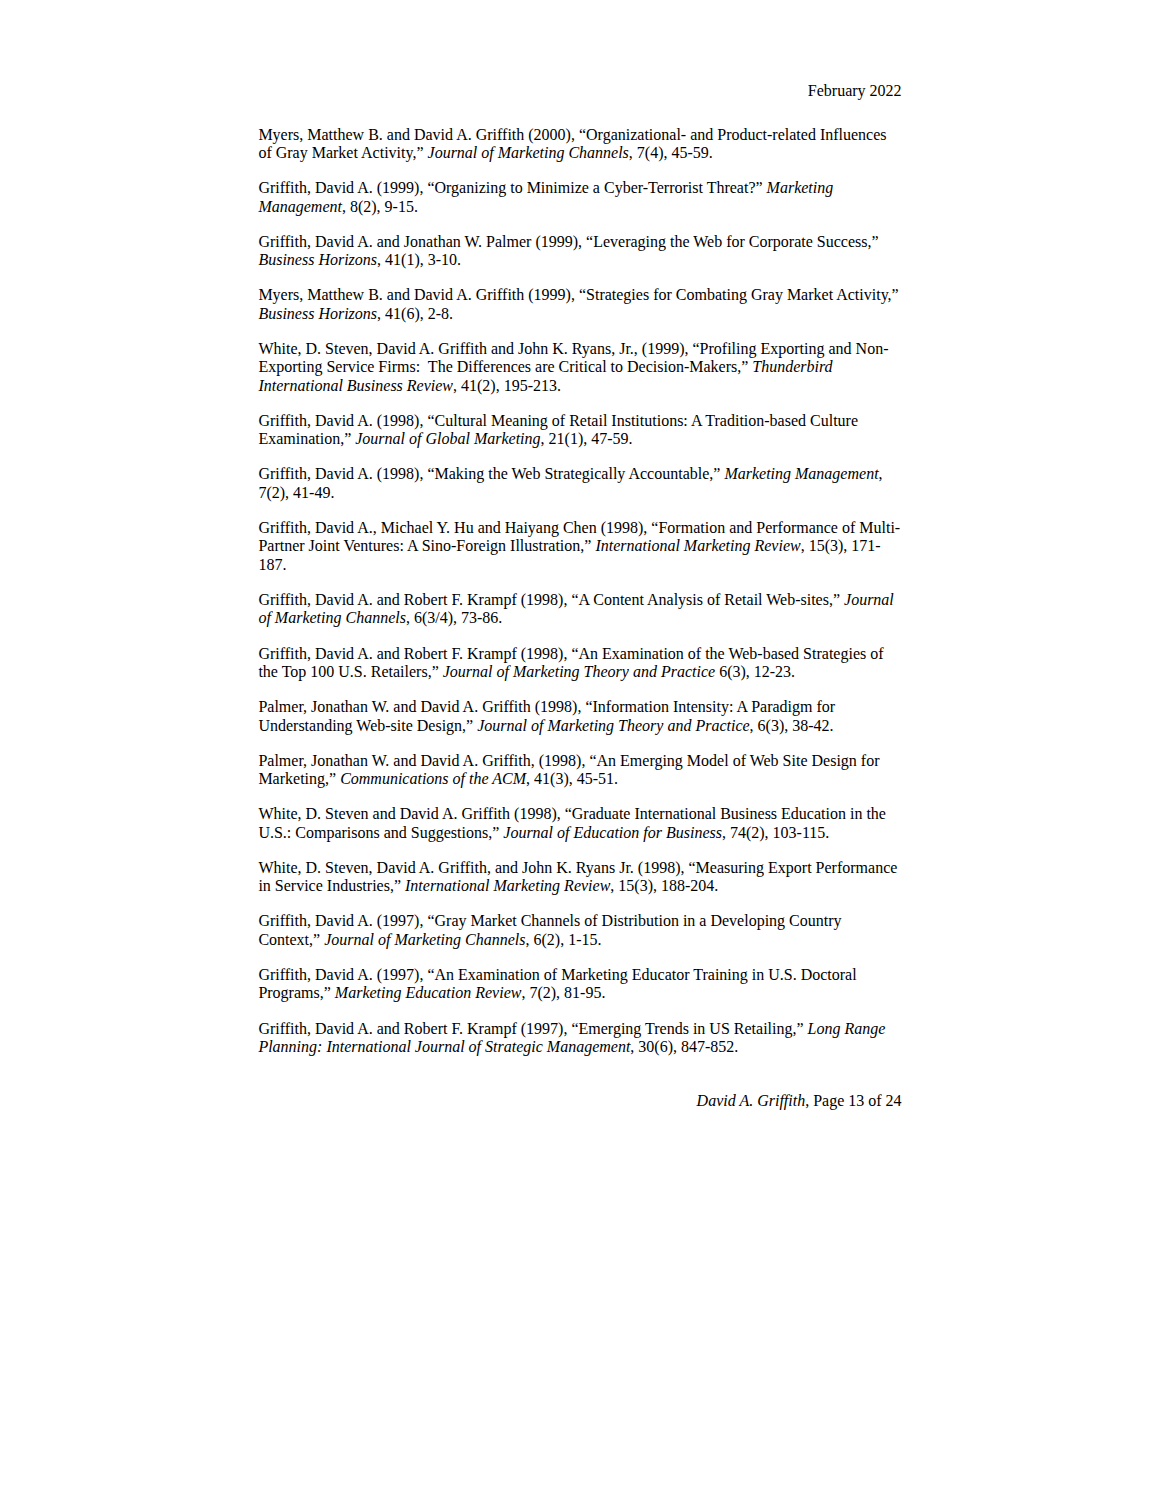February 2022
Myers, Matthew B. and David A. Griffith (2000), “Organizational- and Product-related Influences of Gray Market Activity,” Journal of Marketing Channels, 7(4), 45-59.
Griffith, David A. (1999), “Organizing to Minimize a Cyber-Terrorist Threat?” Marketing Management, 8(2), 9-15.
Griffith, David A. and Jonathan W. Palmer (1999), “Leveraging the Web for Corporate Success,” Business Horizons, 41(1), 3-10.
Myers, Matthew B. and David A. Griffith (1999), “Strategies for Combating Gray Market Activity,” Business Horizons, 41(6), 2-8.
White, D. Steven, David A. Griffith and John K. Ryans, Jr., (1999), “Profiling Exporting and Non-Exporting Service Firms: The Differences are Critical to Decision-Makers,” Thunderbird International Business Review, 41(2), 195-213.
Griffith, David A. (1998), “Cultural Meaning of Retail Institutions: A Tradition-based Culture Examination,” Journal of Global Marketing, 21(1), 47-59.
Griffith, David A. (1998), “Making the Web Strategically Accountable,” Marketing Management, 7(2), 41-49.
Griffith, David A., Michael Y. Hu and Haiyang Chen (1998), “Formation and Performance of Multi-Partner Joint Ventures: A Sino-Foreign Illustration,” International Marketing Review, 15(3), 171-187.
Griffith, David A. and Robert F. Krampf (1998), “A Content Analysis of Retail Web-sites,” Journal of Marketing Channels, 6(3/4), 73-86.
Griffith, David A. and Robert F. Krampf (1998), “An Examination of the Web-based Strategies of the Top 100 U.S. Retailers,” Journal of Marketing Theory and Practice 6(3), 12-23.
Palmer, Jonathan W. and David A. Griffith (1998), “Information Intensity: A Paradigm for Understanding Web-site Design,” Journal of Marketing Theory and Practice, 6(3), 38-42.
Palmer, Jonathan W. and David A. Griffith, (1998), “An Emerging Model of Web Site Design for Marketing,” Communications of the ACM, 41(3), 45-51.
White, D. Steven and David A. Griffith (1998), “Graduate International Business Education in the U.S.: Comparisons and Suggestions,” Journal of Education for Business, 74(2), 103-115.
White, D. Steven, David A. Griffith, and John K. Ryans Jr. (1998), “Measuring Export Performance in Service Industries,” International Marketing Review, 15(3), 188-204.
Griffith, David A. (1997), “Gray Market Channels of Distribution in a Developing Country Context,” Journal of Marketing Channels, 6(2), 1-15.
Griffith, David A. (1997), “An Examination of Marketing Educator Training in U.S. Doctoral Programs,” Marketing Education Review, 7(2), 81-95.
Griffith, David A. and Robert F. Krampf (1997), “Emerging Trends in US Retailing,” Long Range Planning: International Journal of Strategic Management, 30(6), 847-852.
David A. Griffith, Page 13 of 24